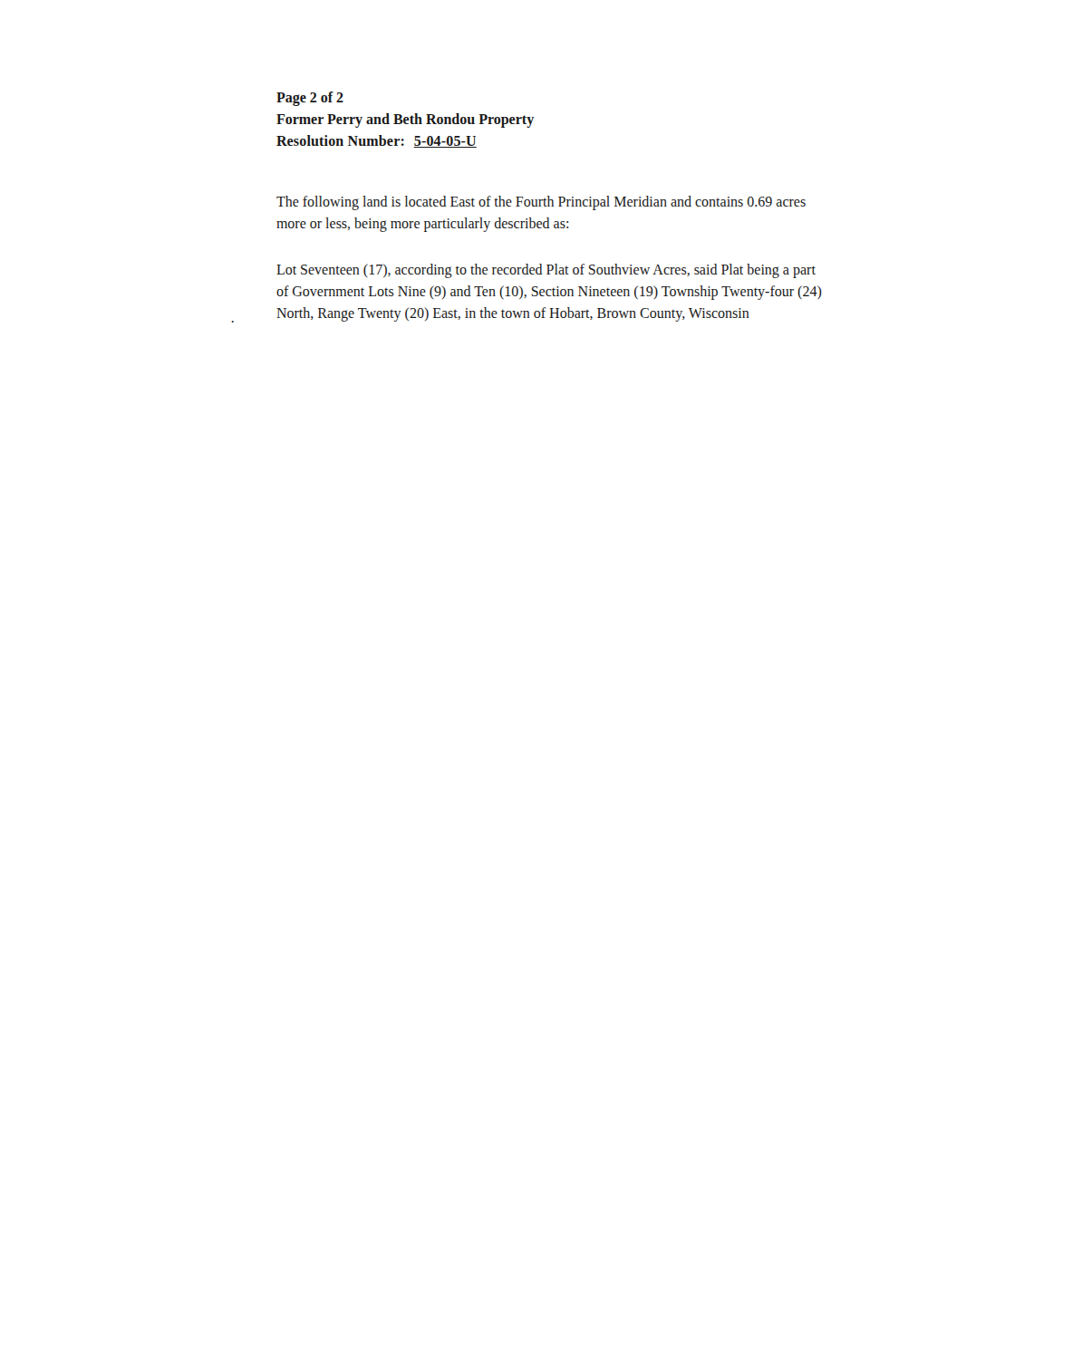Page 2 of 2
Former Perry and Beth Rondou Property
Resolution Number: 5-04-05-U
The following land is located East of the Fourth Principal Meridian and contains 0.69 acres more or less, being more particularly described as:
Lot Seventeen (17), according to the recorded Plat of Southview Acres, said Plat being a part of Government Lots Nine (9) and Ten (10), Section Nineteen (19) Township Twenty-four (24) North, Range Twenty (20) East, in the town of Hobart, Brown County, Wisconsin
·